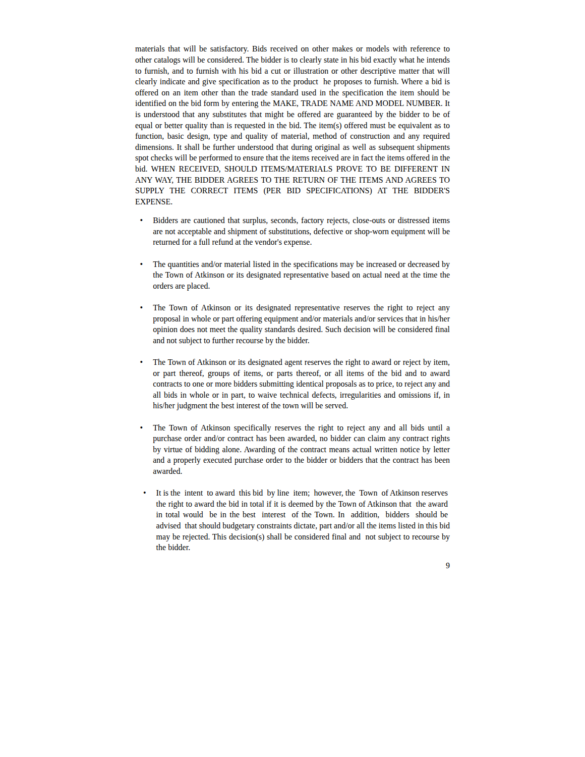materials that will be satisfactory. Bids received on other makes or models with reference to other catalogs will be considered. The bidder is to clearly state in his bid exactly what he intends to furnish, and to furnish with his bid a cut or illustration or other descriptive matter that will clearly indicate and give specification as to the product he proposes to furnish. Where a bid is offered on an item other than the trade standard used in the specification the item should be identified on the bid form by entering the MAKE, TRADE NAME AND MODEL NUMBER. It is understood that any substitutes that might be offered are guaranteed by the bidder to be of equal or better quality than is requested in the bid. The item(s) offered must be equivalent as to function, basic design, type and quality of material, method of construction and any required dimensions. It shall be further understood that during original as well as subsequent shipments spot checks will be performed to ensure that the items received are in fact the items offered in the bid. WHEN RECEIVED, SHOULD ITEMS/MATERIALS PROVE TO BE DIFFERENT IN ANY WAY, THE BIDDER AGREES TO THE RETURN OF THE ITEMS AND AGREES TO SUPPLY THE CORRECT ITEMS (PER BID SPECIFICATIONS) AT THE BIDDER'S EXPENSE.
Bidders are cautioned that surplus, seconds, factory rejects, close-outs or distressed items are not acceptable and shipment of substitutions, defective or shop-worn equipment will be returned for a full refund at the vendor's expense.
The quantities and/or material listed in the specifications may be increased or decreased by the Town of Atkinson or its designated representative based on actual need at the time the orders are placed.
The Town of Atkinson or its designated representative reserves the right to reject any proposal in whole or part offering equipment and/or materials and/or services that in his/her opinion does not meet the quality standards desired. Such decision will be considered final and not subject to further recourse by the bidder.
The Town of Atkinson or its designated agent reserves the right to award or reject by item, or part thereof, groups of items, or parts thereof, or all items of the bid and to award contracts to one or more bidders submitting identical proposals as to price, to reject any and all bids in whole or in part, to waive technical defects, irregularities and omissions if, in his/her judgment the best interest of the town will be served.
The Town of Atkinson specifically reserves the right to reject any and all bids until a purchase order and/or contract has been awarded, no bidder can claim any contract rights by virtue of bidding alone. Awarding of the contract means actual written notice by letter and a properly executed purchase order to the bidder or bidders that the contract has been awarded.
It is the intent to award this bid by line item; however, the Town of Atkinson reserves the right to award the bid in total if it is deemed by the Town of Atkinson that the award in total would be in the best interest of the Town. In addition, bidders should be advised that should budgetary constraints dictate, part and/or all the items listed in this bid may be rejected. This decision(s) shall be considered final and not subject to recourse by the bidder.
9